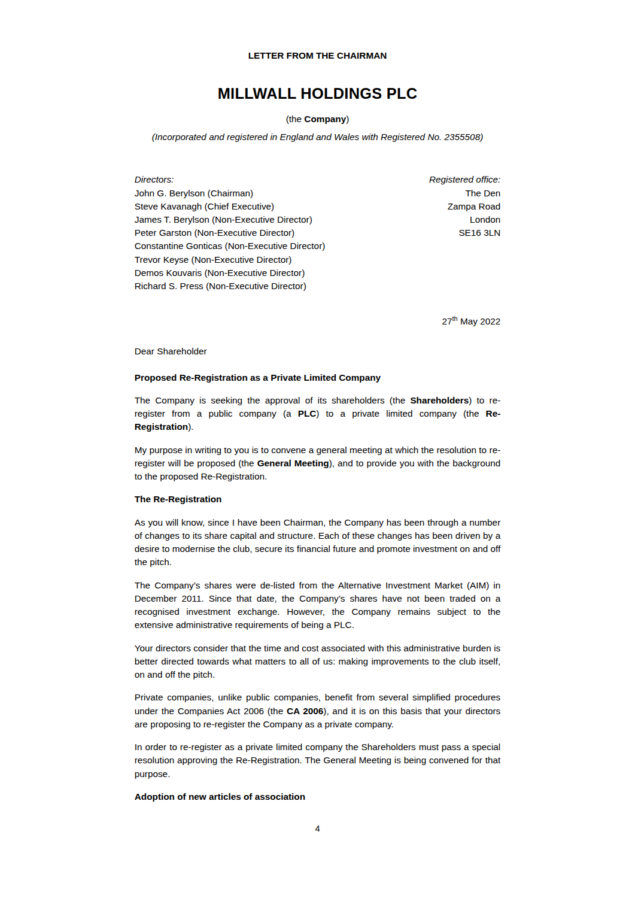LETTER FROM THE CHAIRMAN
MILLWALL HOLDINGS PLC
(the Company)
(Incorporated and registered in England and Wales with Registered No. 2355508)
| Directors: | Registered office: |
| John G. Berylson (Chairman) Steve Kavanagh (Chief Executive) James T. Berylson (Non-Executive Director) Peter Garston (Non-Executive Director) Constantine Gonticas (Non-Executive Director) Trevor Keyse (Non-Executive Director) Demos Kouvaris (Non-Executive Director) Richard S. Press (Non-Executive Director) | The Den Zampa Road London SE16 3LN |
27th May 2022
Dear Shareholder
Proposed Re-Registration as a Private Limited Company
The Company is seeking the approval of its shareholders (the Shareholders) to re-register from a public company (a PLC) to a private limited company (the Re-Registration).
My purpose in writing to you is to convene a general meeting at which the resolution to re-register will be proposed (the General Meeting), and to provide you with the background to the proposed Re-Registration.
The Re-Registration
As you will know, since I have been Chairman, the Company has been through a number of changes to its share capital and structure. Each of these changes has been driven by a desire to modernise the club, secure its financial future and promote investment on and off the pitch.
The Company’s shares were de-listed from the Alternative Investment Market (AIM) in December 2011. Since that date, the Company’s shares have not been traded on a recognised investment exchange. However, the Company remains subject to the extensive administrative requirements of being a PLC.
Your directors consider that the time and cost associated with this administrative burden is better directed towards what matters to all of us: making improvements to the club itself, on and off the pitch.
Private companies, unlike public companies, benefit from several simplified procedures under the Companies Act 2006 (the CA 2006), and it is on this basis that your directors are proposing to re-register the Company as a private company.
In order to re-register as a private limited company the Shareholders must pass a special resolution approving the Re-Registration. The General Meeting is being convened for that purpose.
Adoption of new articles of association
4